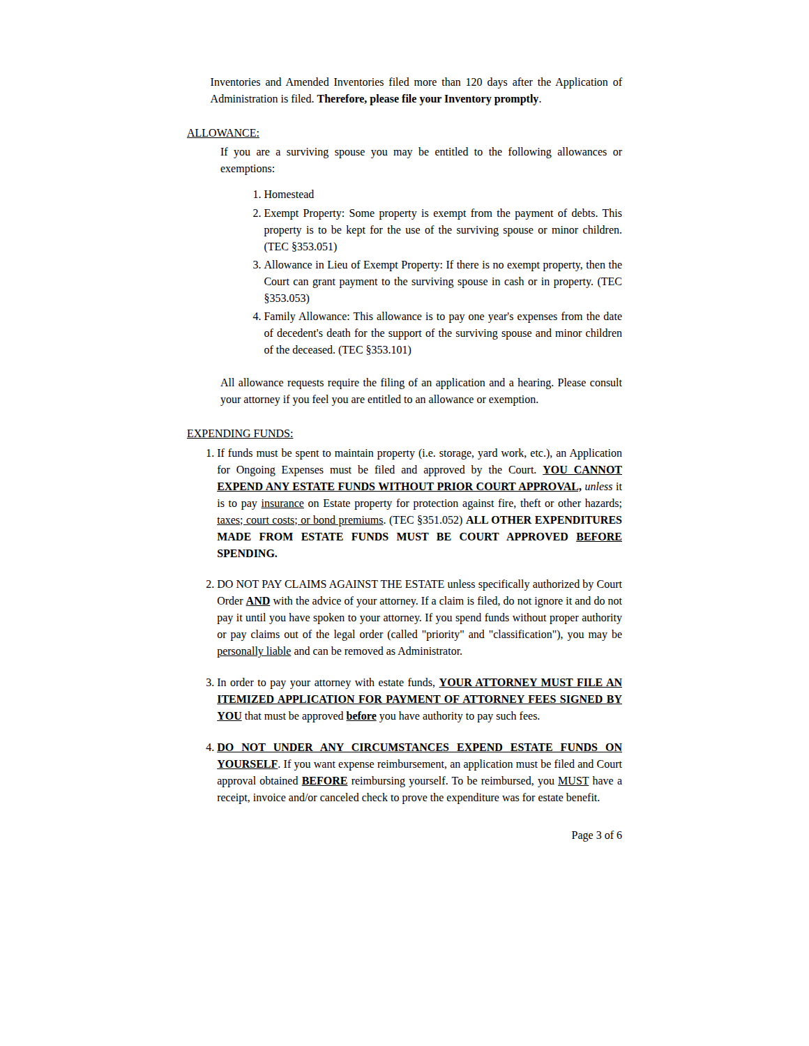Inventories and Amended Inventories filed more than 120 days after the Application of Administration is filed. Therefore, please file your Inventory promptly.
ALLOWANCE:
If you are a surviving spouse you may be entitled to the following allowances or exemptions:
Homestead
Exempt Property: Some property is exempt from the payment of debts. This property is to be kept for the use of the surviving spouse or minor children. (TEC §353.051)
Allowance in Lieu of Exempt Property: If there is no exempt property, then the Court can grant payment to the surviving spouse in cash or in property. (TEC §353.053)
Family Allowance: This allowance is to pay one year's expenses from the date of decedent's death for the support of the surviving spouse and minor children of the deceased. (TEC §353.101)
All allowance requests require the filing of an application and a hearing. Please consult your attorney if you feel you are entitled to an allowance or exemption.
EXPENDING FUNDS:
If funds must be spent to maintain property (i.e. storage, yard work, etc.), an Application for Ongoing Expenses must be filed and approved by the Court. YOU CANNOT EXPEND ANY ESTATE FUNDS WITHOUT PRIOR COURT APPROVAL, unless it is to pay insurance on Estate property for protection against fire, theft or other hazards; taxes; court costs; or bond premiums. (TEC §351.052) ALL OTHER EXPENDITURES MADE FROM ESTATE FUNDS MUST BE COURT APPROVED BEFORE SPENDING.
DO NOT PAY CLAIMS AGAINST THE ESTATE unless specifically authorized by Court Order AND with the advice of your attorney. If a claim is filed, do not ignore it and do not pay it until you have spoken to your attorney. If you spend funds without proper authority or pay claims out of the legal order (called "priority" and "classification"), you may be personally liable and can be removed as Administrator.
In order to pay your attorney with estate funds, YOUR ATTORNEY MUST FILE AN ITEMIZED APPLICATION FOR PAYMENT OF ATTORNEY FEES SIGNED BY YOU that must be approved before you have authority to pay such fees.
DO NOT UNDER ANY CIRCUMSTANCES EXPEND ESTATE FUNDS ON YOURSELF. If you want expense reimbursement, an application must be filed and Court approval obtained BEFORE reimbursing yourself. To be reimbursed, you MUST have a receipt, invoice and/or canceled check to prove the expenditure was for estate benefit.
Page 3 of 6